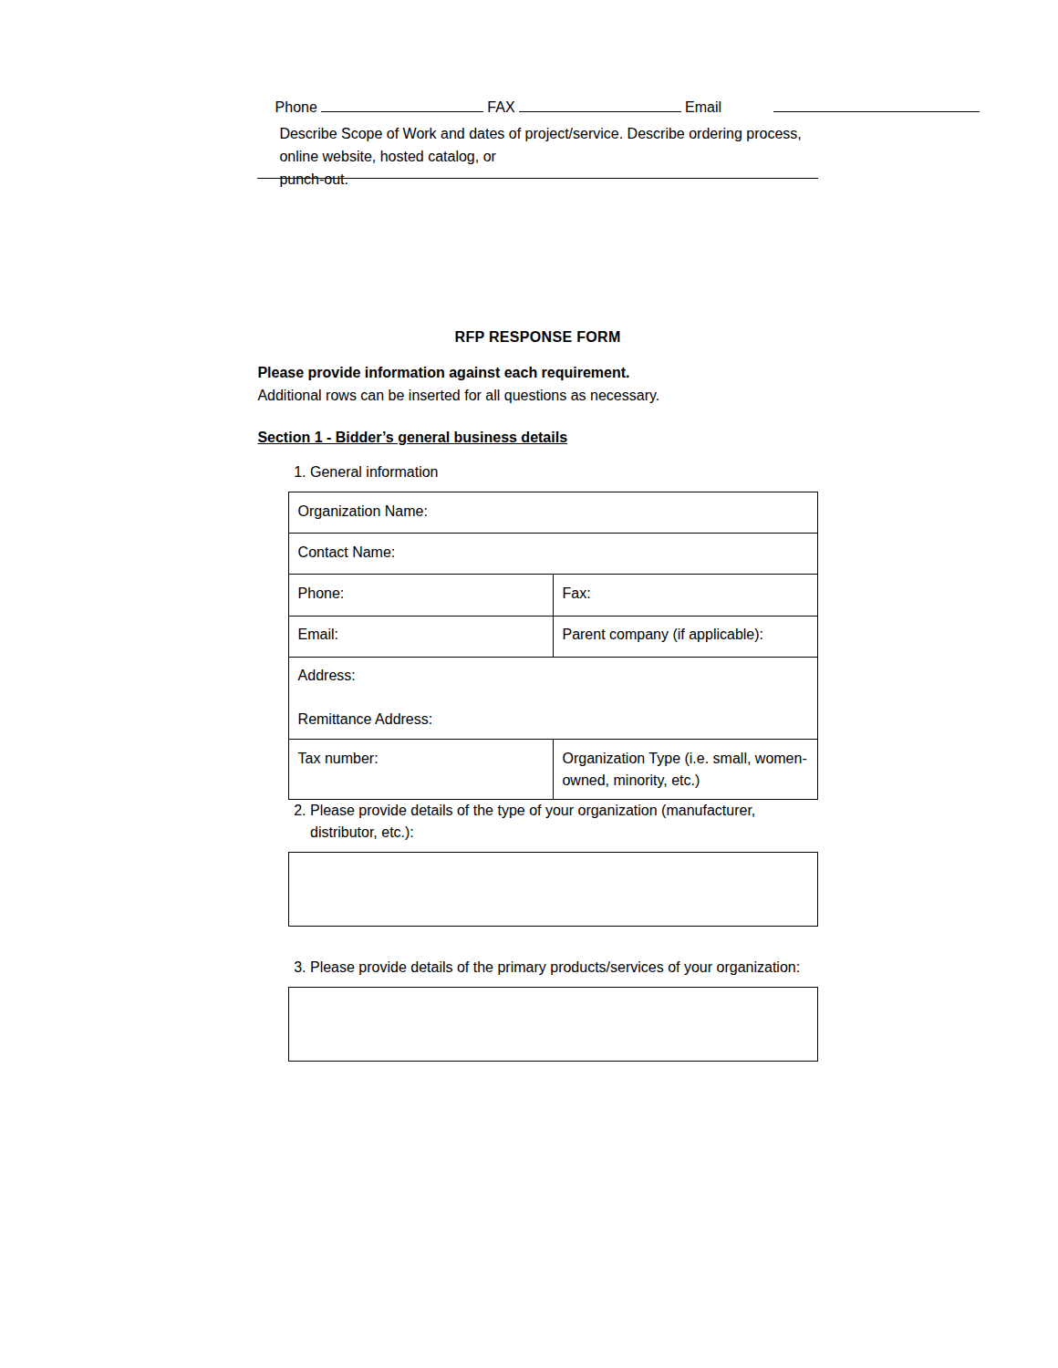Phone FAX Email
Describe Scope of Work and dates of project/service. Describe ordering process, online website, hosted catalog, or punch-out.
RFP RESPONSE FORM
Please provide information against each requirement.
Additional rows can be inserted for all questions as necessary.
Section 1 - Bidder’s general business details
General information
| Organization Name: |
| Contact Name: |
| Phone: | Fax: |
| Email: | Parent company (if applicable): |
| Address: Remittance Address: |
| Tax number: | Organization Type (i.e. small, women-owned, minority, etc.) |
Please provide details of the type of your organization (manufacturer, distributor, etc.):
Please provide details of the primary products/services of your organization: